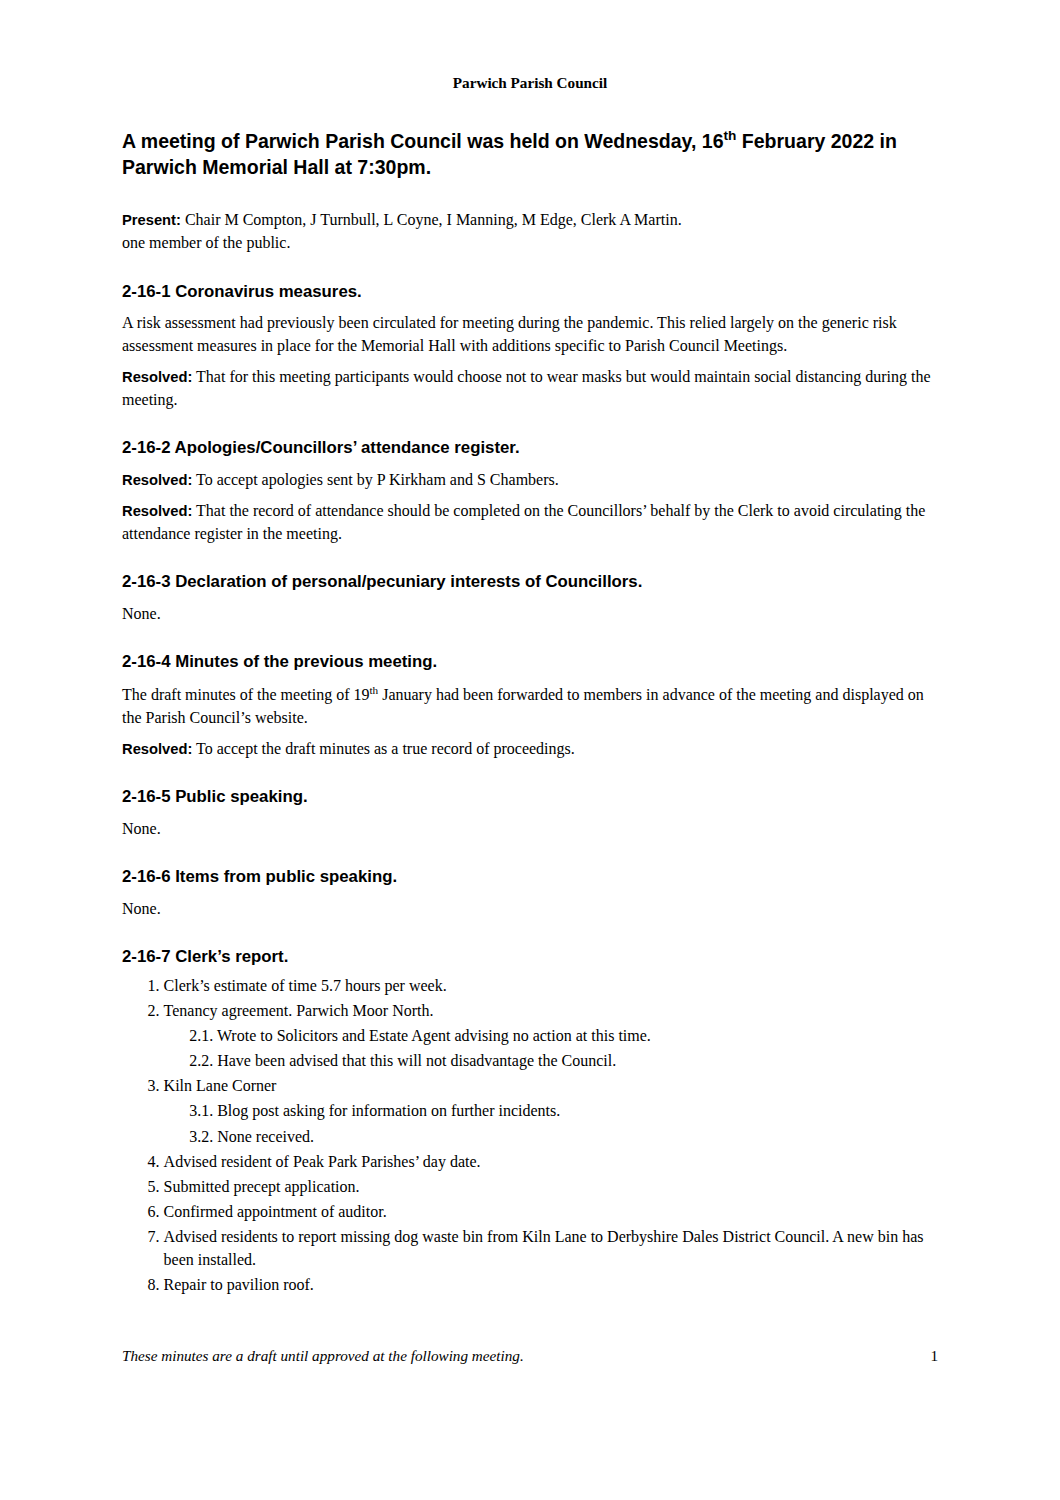Parwich Parish Council
A meeting of Parwich Parish Council was held on Wednesday, 16th February 2022 in Parwich Memorial Hall at 7:30pm.
Present: Chair M Compton, J Turnbull, L Coyne, I Manning, M Edge, Clerk A Martin.
one member of the public.
2-16-1 Coronavirus measures.
A risk assessment had previously been circulated for meeting during the pandemic. This relied largely on the generic risk assessment measures in place for the Memorial Hall with additions specific to Parish Council Meetings.
Resolved: That for this meeting participants would choose not to wear masks but would maintain social distancing during the meeting.
2-16-2 Apologies/Councillors’ attendance register.
Resolved: To accept apologies sent by P Kirkham and S Chambers.
Resolved: That the record of attendance should be completed on the Councillors’ behalf by the Clerk to avoid circulating the attendance register in the meeting.
2-16-3 Declaration of personal/pecuniary interests of Councillors.
None.
2-16-4 Minutes of the previous meeting.
The draft minutes of the meeting of 19th January had been forwarded to members in advance of the meeting and displayed on the Parish Council’s website.
Resolved: To accept the draft minutes as a true record of proceedings.
2-16-5 Public speaking.
None.
2-16-6 Items from public speaking.
None.
2-16-7 Clerk’s report.
Clerk’s estimate of time 5.7 hours per week.
Tenancy agreement. Parwich Moor North.
2.1. Wrote to Solicitors and Estate Agent advising no action at this time.
2.2. Have been advised that this will not disadvantage the Council.
Kiln Lane Corner
3.1. Blog post asking for information on further incidents.
3.2. None received.
Advised resident of Peak Park Parishes’ day date.
Submitted precept application.
Confirmed appointment of auditor.
Advised residents to report missing dog waste bin from Kiln Lane to Derbyshire Dales District Council. A new bin has been installed.
Repair to pavilion roof.
These minutes are a draft until approved at the following meeting. 1